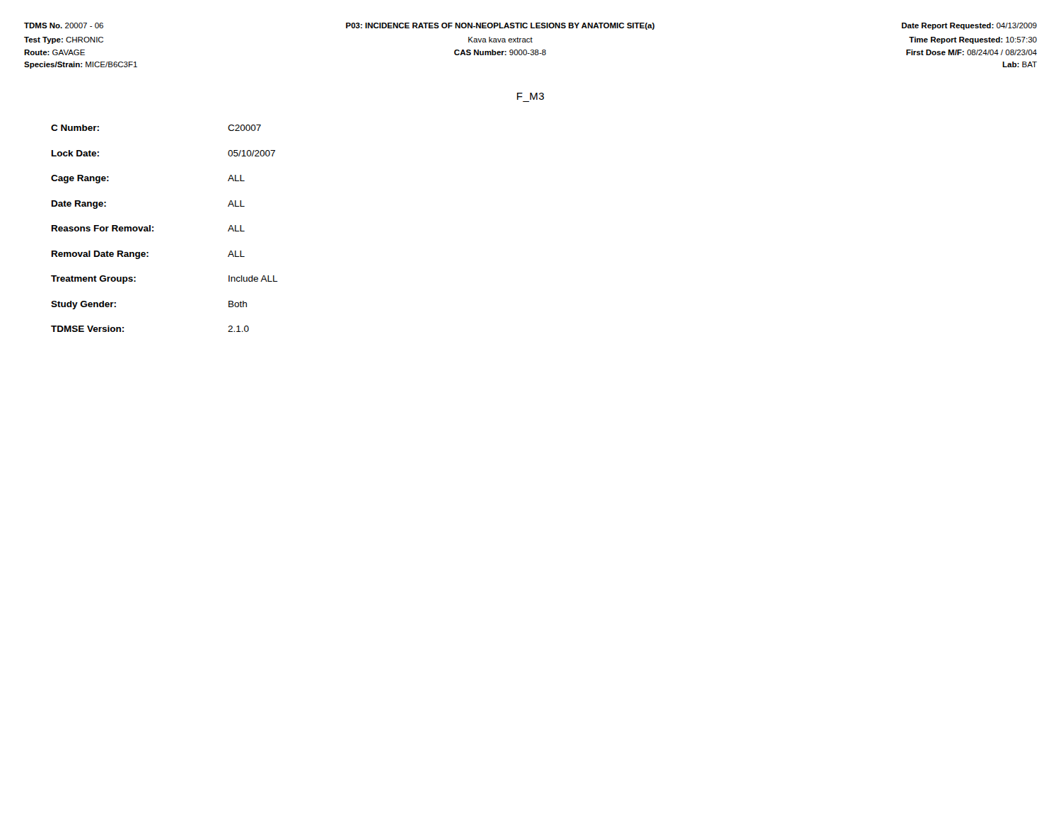| TDMS No. 20007 - 06 | P03: INCIDENCE RATES OF NON-NEOPLASTIC LESIONS BY ANATOMIC SITE(a) | Date Report Requested: 04/13/2009 |
| Test Type: CHRONIC | Kava kava extract | Time Report Requested: 10:57:30 |
| Route: GAVAGE | CAS Number: 9000-38-8 | First Dose M/F: 08/24/04 / 08/23/04 |
| Species/Strain: MICE/B6C3F1 | | Lab: BAT |
F_M3
| C Number: | C20007 |
| Lock Date: | 05/10/2007 |
| Cage Range: | ALL |
| Date Range: | ALL |
| Reasons For Removal: | ALL |
| Removal Date Range: | ALL |
| Treatment Groups: | Include ALL |
| Study Gender: | Both |
| TDMSE Version: | 2.1.0 |